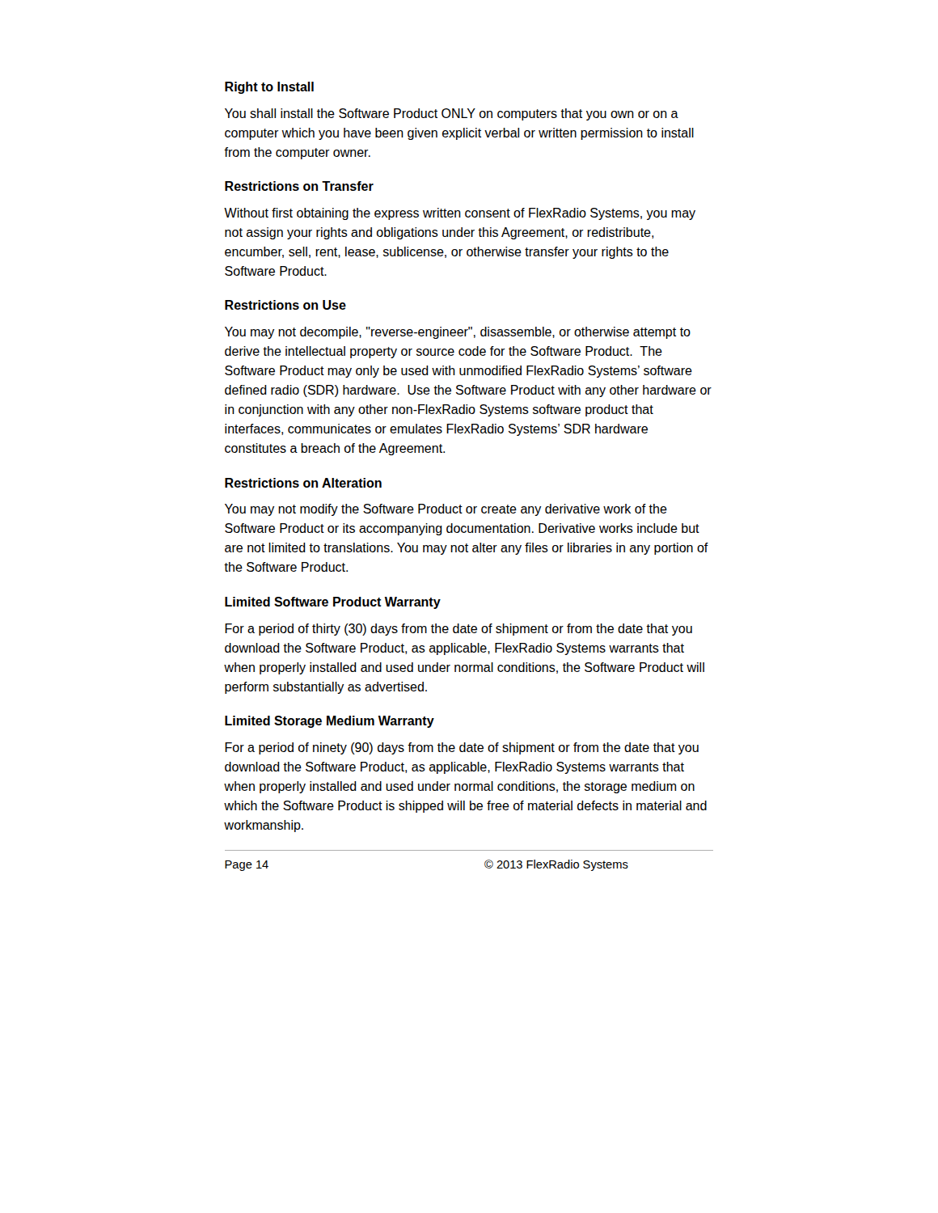Right to Install
You shall install the Software Product ONLY on computers that you own or on a computer which you have been given explicit verbal or written permission to install from the computer owner.
Restrictions on Transfer
Without first obtaining the express written consent of FlexRadio Systems, you may not assign your rights and obligations under this Agreement, or redistribute, encumber, sell, rent, lease, sublicense, or otherwise transfer your rights to the Software Product.
Restrictions on Use
You may not decompile, "reverse-engineer", disassemble, or otherwise attempt to derive the intellectual property or source code for the Software Product. The Software Product may only be used with unmodified FlexRadio Systems’ software defined radio (SDR) hardware. Use the Software Product with any other hardware or in conjunction with any other non-FlexRadio Systems software product that interfaces, communicates or emulates FlexRadio Systems’ SDR hardware constitutes a breach of the Agreement.
Restrictions on Alteration
You may not modify the Software Product or create any derivative work of the Software Product or its accompanying documentation. Derivative works include but are not limited to translations. You may not alter any files or libraries in any portion of the Software Product.
Limited Software Product Warranty
For a period of thirty (30) days from the date of shipment or from the date that you download the Software Product, as applicable, FlexRadio Systems warrants that when properly installed and used under normal conditions, the Software Product will perform substantially as advertised.
Limited Storage Medium Warranty
For a period of ninety (90) days from the date of shipment or from the date that you download the Software Product, as applicable, FlexRadio Systems warrants that when properly installed and used under normal conditions, the storage medium on which the Software Product is shipped will be free of material defects in material and workmanship.
Page 14
© 2013 FlexRadio Systems